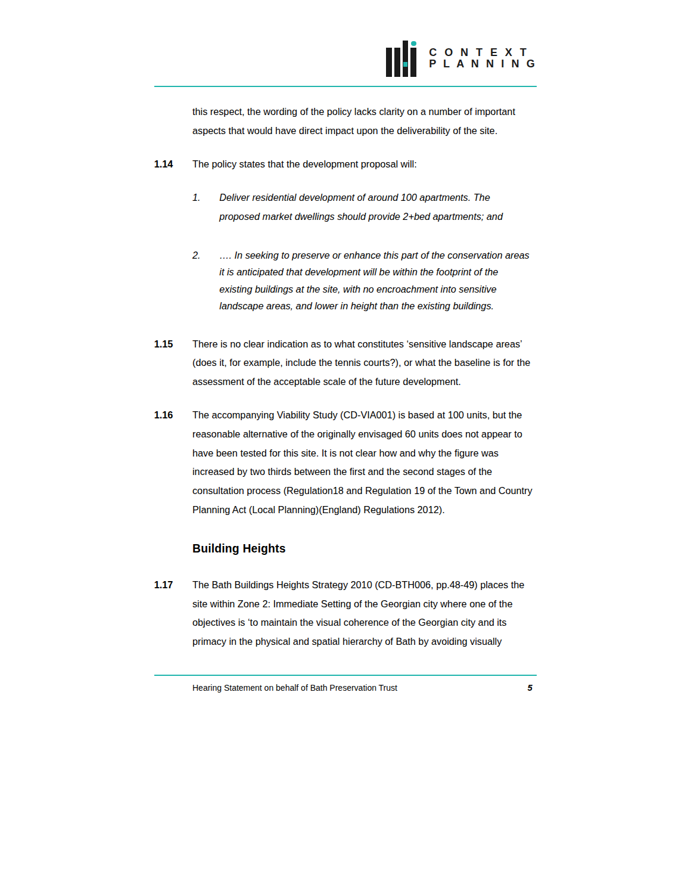C O N T E X T
P L A N N I N G
this respect, the wording of the policy lacks clarity on a number of important aspects that would have direct impact upon the deliverability of the site.
1.14
The policy states that the development proposal will:
1. Deliver residential development of around 100 apartments. The proposed market dwellings should provide 2+bed apartments; and
2. …. In seeking to preserve or enhance this part of the conservation areas it is anticipated that development will be within the footprint of the existing buildings at the site, with no encroachment into sensitive landscape areas, and lower in height than the existing buildings.
1.15
There is no clear indication as to what constitutes ‘sensitive landscape areas’ (does it, for example, include the tennis courts?), or what the baseline is for the assessment of the acceptable scale of the future development.
1.16
The accompanying Viability Study (CD-VIA001) is based at 100 units, but the reasonable alternative of the originally envisaged 60 units does not appear to have been tested for this site. It is not clear how and why the figure was increased by two thirds between the first and the second stages of the consultation process (Regulation18 and Regulation 19 of the Town and Country Planning Act (Local Planning)(England) Regulations 2012).
Building Heights
1.17
The Bath Buildings Heights Strategy 2010 (CD-BTH006, pp.48-49) places the site within Zone 2: Immediate Setting of the Georgian city where one of the objectives is ‘to maintain the visual coherence of the Georgian city and its primacy in the physical and spatial hierarchy of Bath by avoiding visually
Hearing Statement on behalf of Bath Preservation Trust 5